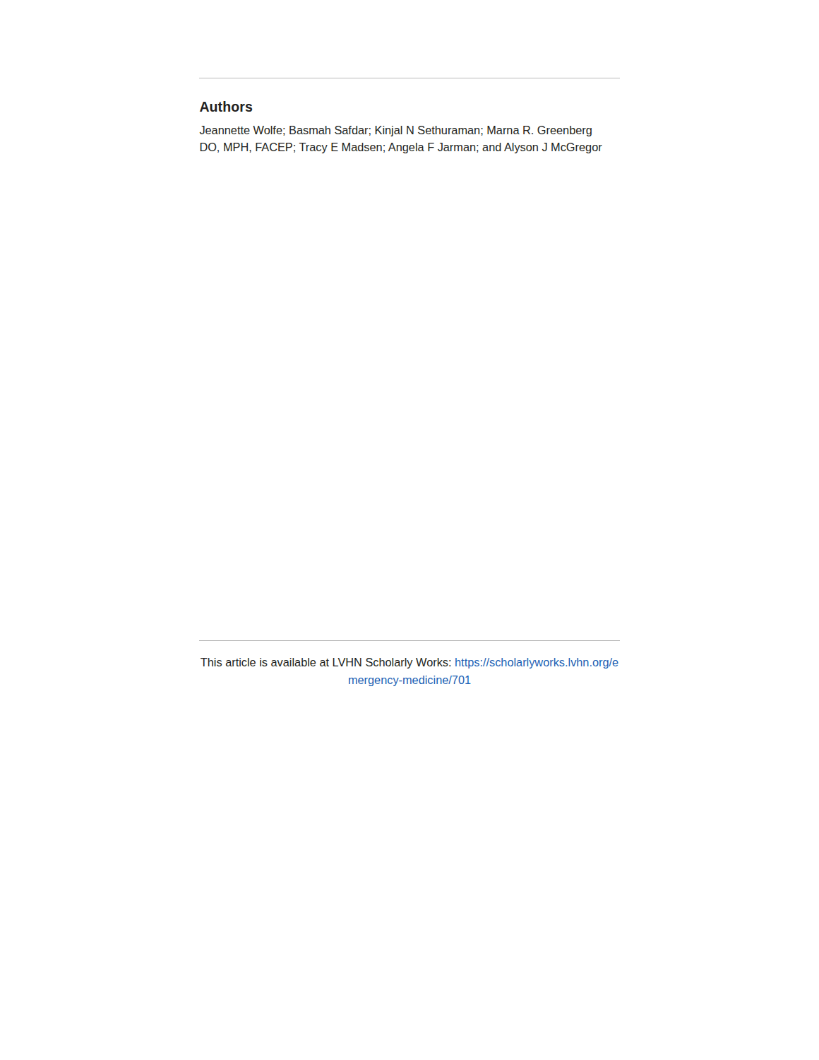Authors
Jeannette Wolfe; Basmah Safdar; Kinjal N Sethuraman; Marna R. Greenberg DO, MPH, FACEP; Tracy E Madsen; Angela F Jarman; and Alyson J McGregor
This article is available at LVHN Scholarly Works: https://scholarlyworks.lvhn.org/emergency-medicine/701